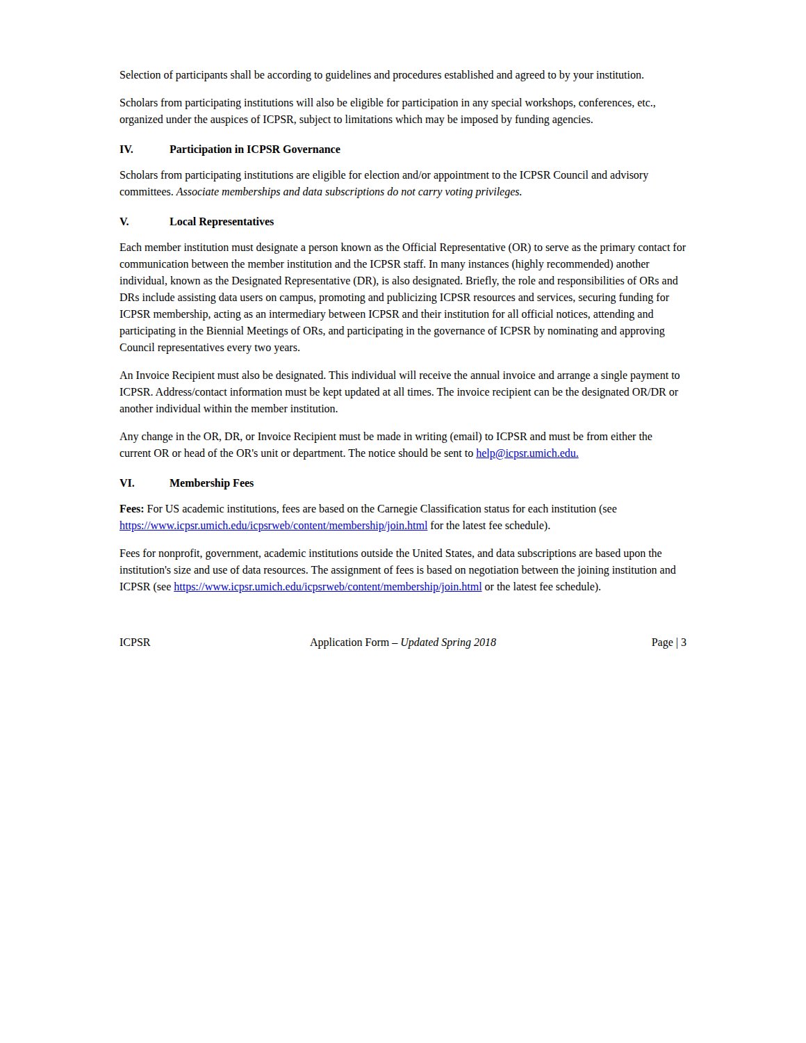Selection of participants shall be according to guidelines and procedures established and agreed to by your institution.
Scholars from participating institutions will also be eligible for participation in any special workshops, conferences, etc., organized under the auspices of ICPSR, subject to limitations which may be imposed by funding agencies.
IV. Participation in ICPSR Governance
Scholars from participating institutions are eligible for election and/or appointment to the ICPSR Council and advisory committees. Associate memberships and data subscriptions do not carry voting privileges.
V. Local Representatives
Each member institution must designate a person known as the Official Representative (OR) to serve as the primary contact for communication between the member institution and the ICPSR staff. In many instances (highly recommended) another individual, known as the Designated Representative (DR), is also designated. Briefly, the role and responsibilities of ORs and DRs include assisting data users on campus, promoting and publicizing ICPSR resources and services, securing funding for ICPSR membership, acting as an intermediary between ICPSR and their institution for all official notices, attending and participating in the Biennial Meetings of ORs, and participating in the governance of ICPSR by nominating and approving Council representatives every two years.
An Invoice Recipient must also be designated. This individual will receive the annual invoice and arrange a single payment to ICPSR. Address/contact information must be kept updated at all times. The invoice recipient can be the designated OR/DR or another individual within the member institution.
Any change in the OR, DR, or Invoice Recipient must be made in writing (email) to ICPSR and must be from either the current OR or head of the OR's unit or department. The notice should be sent to help@icpsr.umich.edu.
VI. Membership Fees
Fees: For US academic institutions, fees are based on the Carnegie Classification status for each institution (see https://www.icpsr.umich.edu/icpsrweb/content/membership/join.html for the latest fee schedule).
Fees for nonprofit, government, academic institutions outside the United States, and data subscriptions are based upon the institution's size and use of data resources. The assignment of fees is based on negotiation between the joining institution and ICPSR (see https://www.icpsr.umich.edu/icpsrweb/content/membership/join.html or the latest fee schedule).
ICPSR
Application Form – Updated Spring 2018
Page | 3